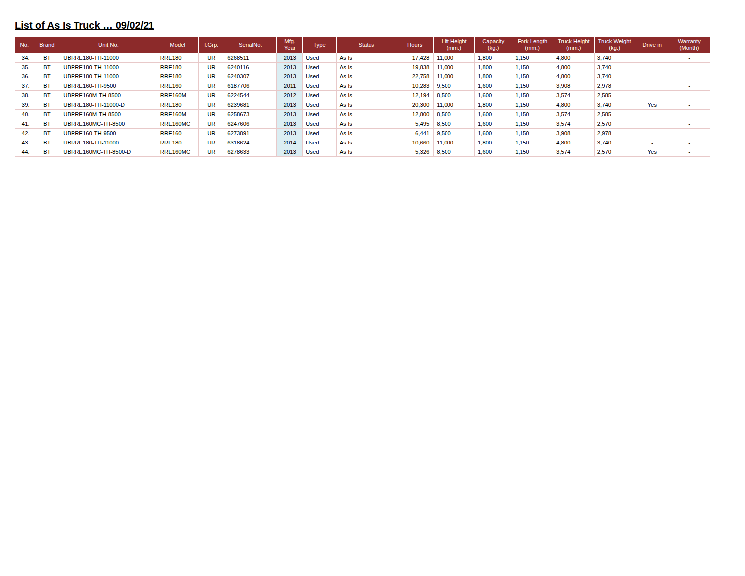List of As Is Truck … 09/02/21
| No. | Brand | Unit No. | Model | I.Grp. | SerialNo. | Mfg. Year | Type | Status | Hours | Lift Height (mm.) | Capacity (kg.) | Fork Length (mm.) | Truck Height (mm.) | Truck Weight (kg.) | Drive in | Warranty (Month) |
| --- | --- | --- | --- | --- | --- | --- | --- | --- | --- | --- | --- | --- | --- | --- | --- | --- |
| 34. | BT | UBRRE180-TH-11000 | RRE180 | UR | 6268511 | 2013 | Used | As Is | 17,428 | 11,000 | 1,800 | 1,150 | 4,800 | 3,740 | | - |
| 35. | BT | UBRRE180-TH-11000 | RRE180 | UR | 6240116 | 2013 | Used | As Is | 19,838 | 11,000 | 1,800 | 1,150 | 4,800 | 3,740 | | - |
| 36. | BT | UBRRE180-TH-11000 | RRE180 | UR | 6240307 | 2013 | Used | As Is | 22,758 | 11,000 | 1,800 | 1,150 | 4,800 | 3,740 | | - |
| 37. | BT | UBRRE160-TH-9500 | RRE160 | UR | 6187706 | 2011 | Used | As Is | 10,283 | 9,500 | 1,600 | 1,150 | 3,908 | 2,978 | | - |
| 38. | BT | UBRRE160M-TH-8500 | RRE160M | UR | 6224544 | 2012 | Used | As Is | 12,194 | 8,500 | 1,600 | 1,150 | 3,574 | 2,585 | | - |
| 39. | BT | UBRRE180-TH-11000-D | RRE180 | UR | 6239681 | 2013 | Used | As Is | 20,300 | 11,000 | 1,800 | 1,150 | 4,800 | 3,740 | Yes | - |
| 40. | BT | UBRRE160M-TH-8500 | RRE160M | UR | 6258673 | 2013 | Used | As Is | 12,800 | 8,500 | 1,600 | 1,150 | 3,574 | 2,585 | | - |
| 41. | BT | UBRRE160MC-TH-8500 | RRE160MC | UR | 6247606 | 2013 | Used | As Is | 5,495 | 8,500 | 1,600 | 1,150 | 3,574 | 2,570 | | - |
| 42. | BT | UBRRE160-TH-9500 | RRE160 | UR | 6273891 | 2013 | Used | As Is | 6,441 | 9,500 | 1,600 | 1,150 | 3,908 | 2,978 | | - |
| 43. | BT | UBRRE180-TH-11000 | RRE180 | UR | 6318624 | 2014 | Used | As Is | 10,660 | 11,000 | 1,800 | 1,150 | 4,800 | 3,740 | - | - |
| 44. | BT | UBRRE160MC-TH-8500-D | RRE160MC | UR | 6278633 | 2013 | Used | As Is | 5,326 | 8,500 | 1,600 | 1,150 | 3,574 | 2,570 | Yes | - |